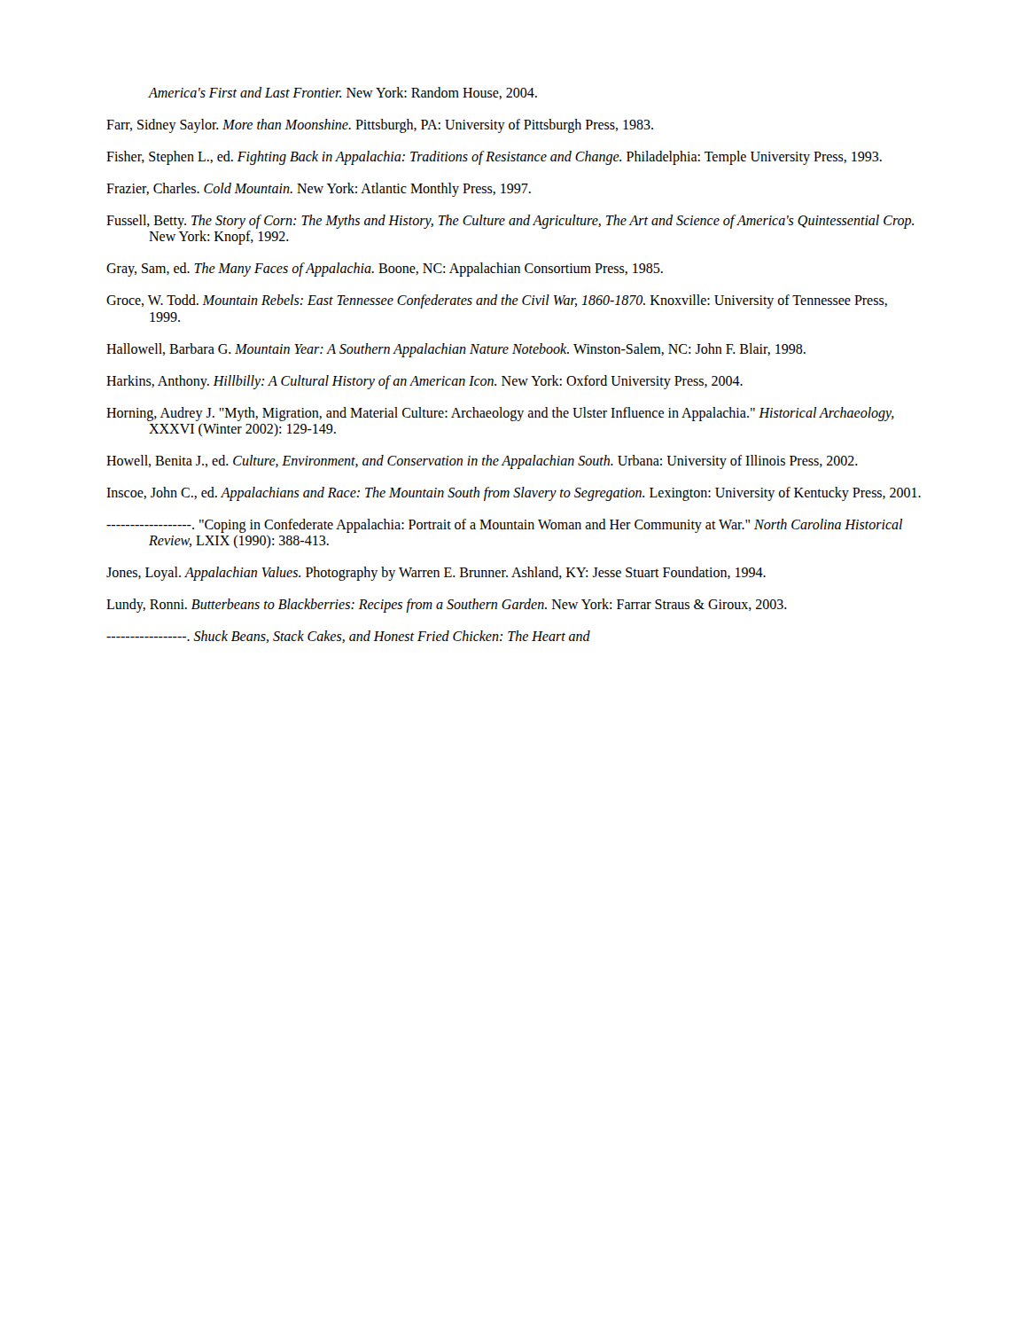America's First and Last Frontier. New York: Random House, 2004.
Farr, Sidney Saylor. More than Moonshine. Pittsburgh, PA: University of Pittsburgh Press, 1983.
Fisher, Stephen L., ed. Fighting Back in Appalachia: Traditions of Resistance and Change. Philadelphia: Temple University Press, 1993.
Frazier, Charles. Cold Mountain. New York: Atlantic Monthly Press, 1997.
Fussell, Betty. The Story of Corn: The Myths and History, The Culture and Agriculture, The Art and Science of America's Quintessential Crop. New York: Knopf, 1992.
Gray, Sam, ed. The Many Faces of Appalachia. Boone, NC: Appalachian Consortium Press, 1985.
Groce, W. Todd. Mountain Rebels: East Tennessee Confederates and the Civil War, 1860-1870. Knoxville: University of Tennessee Press, 1999.
Hallowell, Barbara G. Mountain Year: A Southern Appalachian Nature Notebook. Winston-Salem, NC: John F. Blair, 1998.
Harkins, Anthony. Hillbilly: A Cultural History of an American Icon. New York: Oxford University Press, 2004.
Horning, Audrey J. "Myth, Migration, and Material Culture: Archaeology and the Ulster Influence in Appalachia." Historical Archaeology, XXXVI (Winter 2002): 129-149.
Howell, Benita J., ed. Culture, Environment, and Conservation in the Appalachian South. Urbana: University of Illinois Press, 2002.
Inscoe, John C., ed. Appalachians and Race: The Mountain South from Slavery to Segregation. Lexington: University of Kentucky Press, 2001.
------------------. "Coping in Confederate Appalachia: Portrait of a Mountain Woman and Her Community at War." North Carolina Historical Review, LXIX (1990): 388-413.
Jones, Loyal. Appalachian Values. Photography by Warren E. Brunner. Ashland, KY: Jesse Stuart Foundation, 1994.
Lundy, Ronni. Butterbeans to Blackberries: Recipes from a Southern Garden. New York: Farrar Straus & Giroux, 2003.
-----------------. Shuck Beans, Stack Cakes, and Honest Fried Chicken: The Heart and